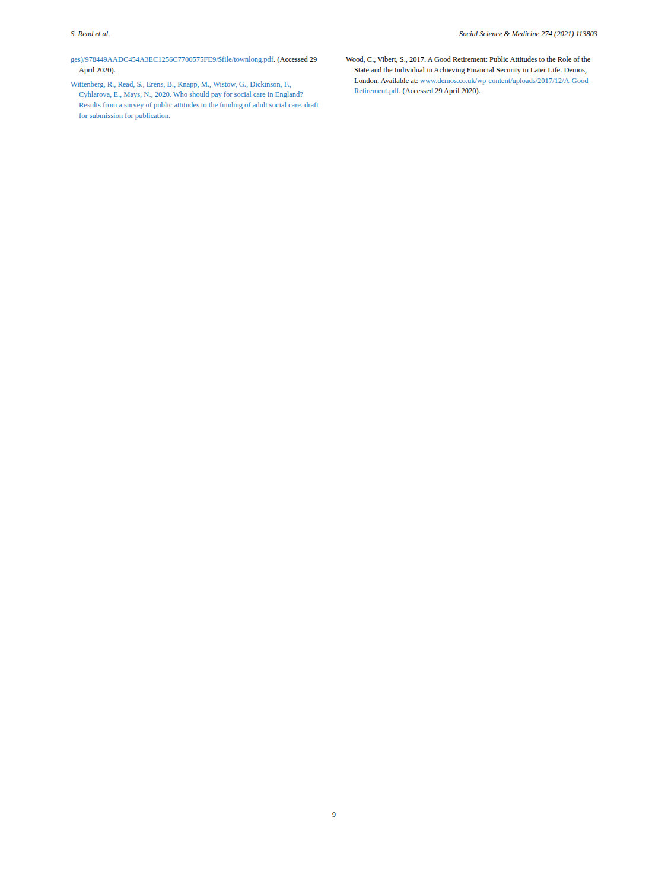S. Read et al.
Social Science & Medicine 274 (2021) 113803
ges)/978449AADC454A3EC1256C7700575FE9/$file/townlong.pdf. (Accessed 29 April 2020).
Wittenberg, R., Read, S., Erens, B., Knapp, M., Wistow, G., Dickinson, F., Cyhlarova, E., Mays, N., 2020. Who should pay for social care in England? Results from a survey of public attitudes to the funding of adult social care. draft for submission for publication.
Wood, C., Vibert, S., 2017. A Good Retirement: Public Attitudes to the Role of the State and the Individual in Achieving Financial Security in Later Life. Demos, London. Available at: www.demos.co.uk/wp-content/uploads/2017/12/A-Good-Retirement.pdf. (Accessed 29 April 2020).
9